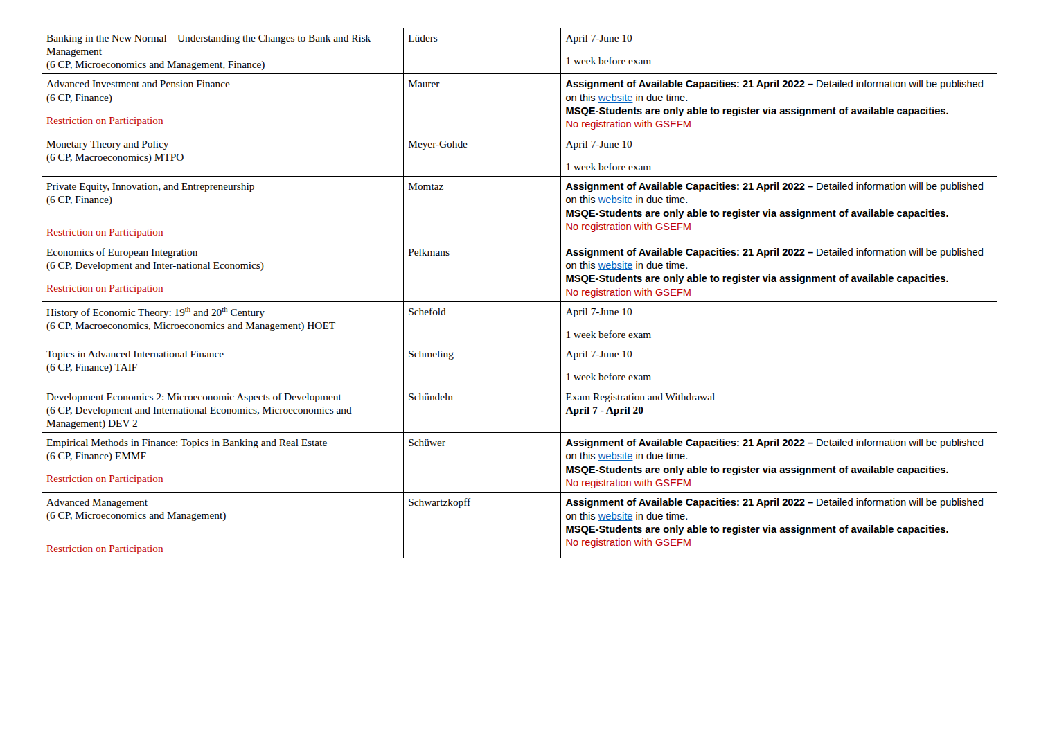| Banking in the New Normal – Understanding the Changes to Bank and Risk Management (6 CP, Microeconomics and Management, Finance) | Lüders | April 7-June 10 1 week before exam |
| Advanced Investment and Pension Finance (6 CP, Finance) Restriction on Participation | Maurer | Assignment of Available Capacities: 21 April 2022 – Detailed information will be published on this website in due time. MSQE-Students are only able to register via assignment of available capacities. No registration with GSEFM |
| Monetary Theory and Policy (6 CP, Macroeconomics) MTPO | Meyer-Gohde | April 7-June 10 1 week before exam |
| Private Equity, Innovation, and Entrepreneurship (6 CP, Finance) Restriction on Participation | Momtaz | Assignment of Available Capacities: 21 April 2022 – Detailed information will be published on this website in due time. MSQE-Students are only able to register via assignment of available capacities. No registration with GSEFM |
| Economics of European Integration (6 CP, Development and Inter-national Economics) Restriction on Participation | Pelkmans | Assignment of Available Capacities: 21 April 2022 – Detailed information will be published on this website in due time. MSQE-Students are only able to register via assignment of available capacities. No registration with GSEFM |
| History of Economic Theory: 19 th and 20 th Century (6 CP, Macroeconomics, Microeconomics and Management) HOET | Schefold | April 7-June 10 1 week before exam |
| Topics in Advanced International Finance (6 CP, Finance) TAIF | Schmeling | April 7-June 10 1 week before exam |
| Development Economics 2: Microeconomic Aspects of Development (6 CP, Development and International Economics, Microeconomics and Management) DEV 2 | Schündeln | Exam Registration and Withdrawal April 7 - April 20 |
| Empirical Methods in Finance: Topics in Banking and Real Estate (6 CP, Finance) EMMF Restriction on Participation | Schüwer | Assignment of Available Capacities: 21 April 2022 – Detailed information will be published on this website in due time. MSQE-Students are only able to register via assignment of available capacities. No registration with GSEFM |
| Advanced Management (6 CP, Microeconomics and Management) Restriction on Participation | Schwartzkopff | Assignment of Available Capacities: 21 April 2022 – Detailed information will be published on this website in due time. MSQE-Students are only able to register via assignment of available capacities. No registration with GSEFM |